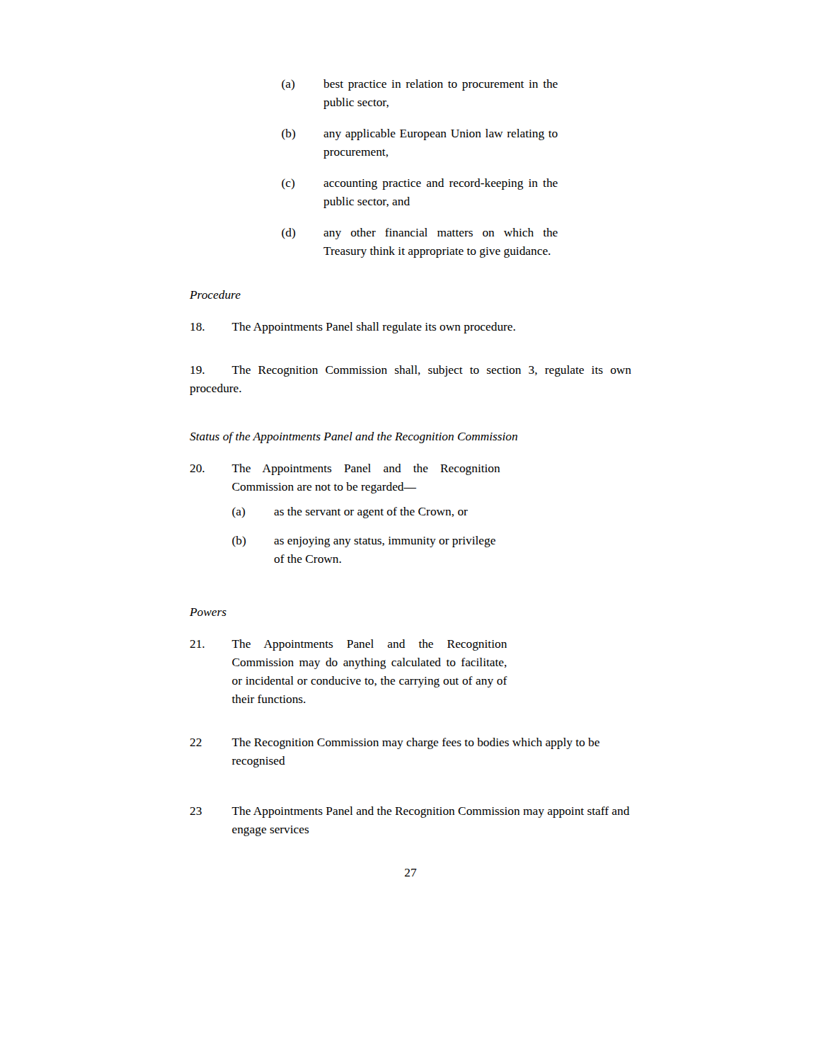(a)
best practice in relation to procurement in the public sector,
(b)
any applicable European Union law relating to procurement,
(c)
accounting practice and record-keeping in the public sector, and
(d)
any other financial matters on which the Treasury think it appropriate to give guidance.
Procedure
18.
The Appointments Panel shall regulate its own procedure.
19. The Recognition Commission shall, subject to section 3, regulate its own procedure.
Status of the Appointments Panel and the Recognition Commission
20.
The Appointments Panel and the Recognition Commission are not to be regarded—
(a)
as the servant or agent of the Crown, or
(b)
as enjoying any status, immunity or privilege of the Crown.
Powers
21.
The Appointments Panel and the Recognition Commission may do anything calculated to facilitate, or incidental or conducive to, the carrying out of any of their functions.
22
The Recognition Commission may charge fees to bodies which apply to be recognised
23
The Appointments Panel and the Recognition Commission may appoint staff and engage services
27